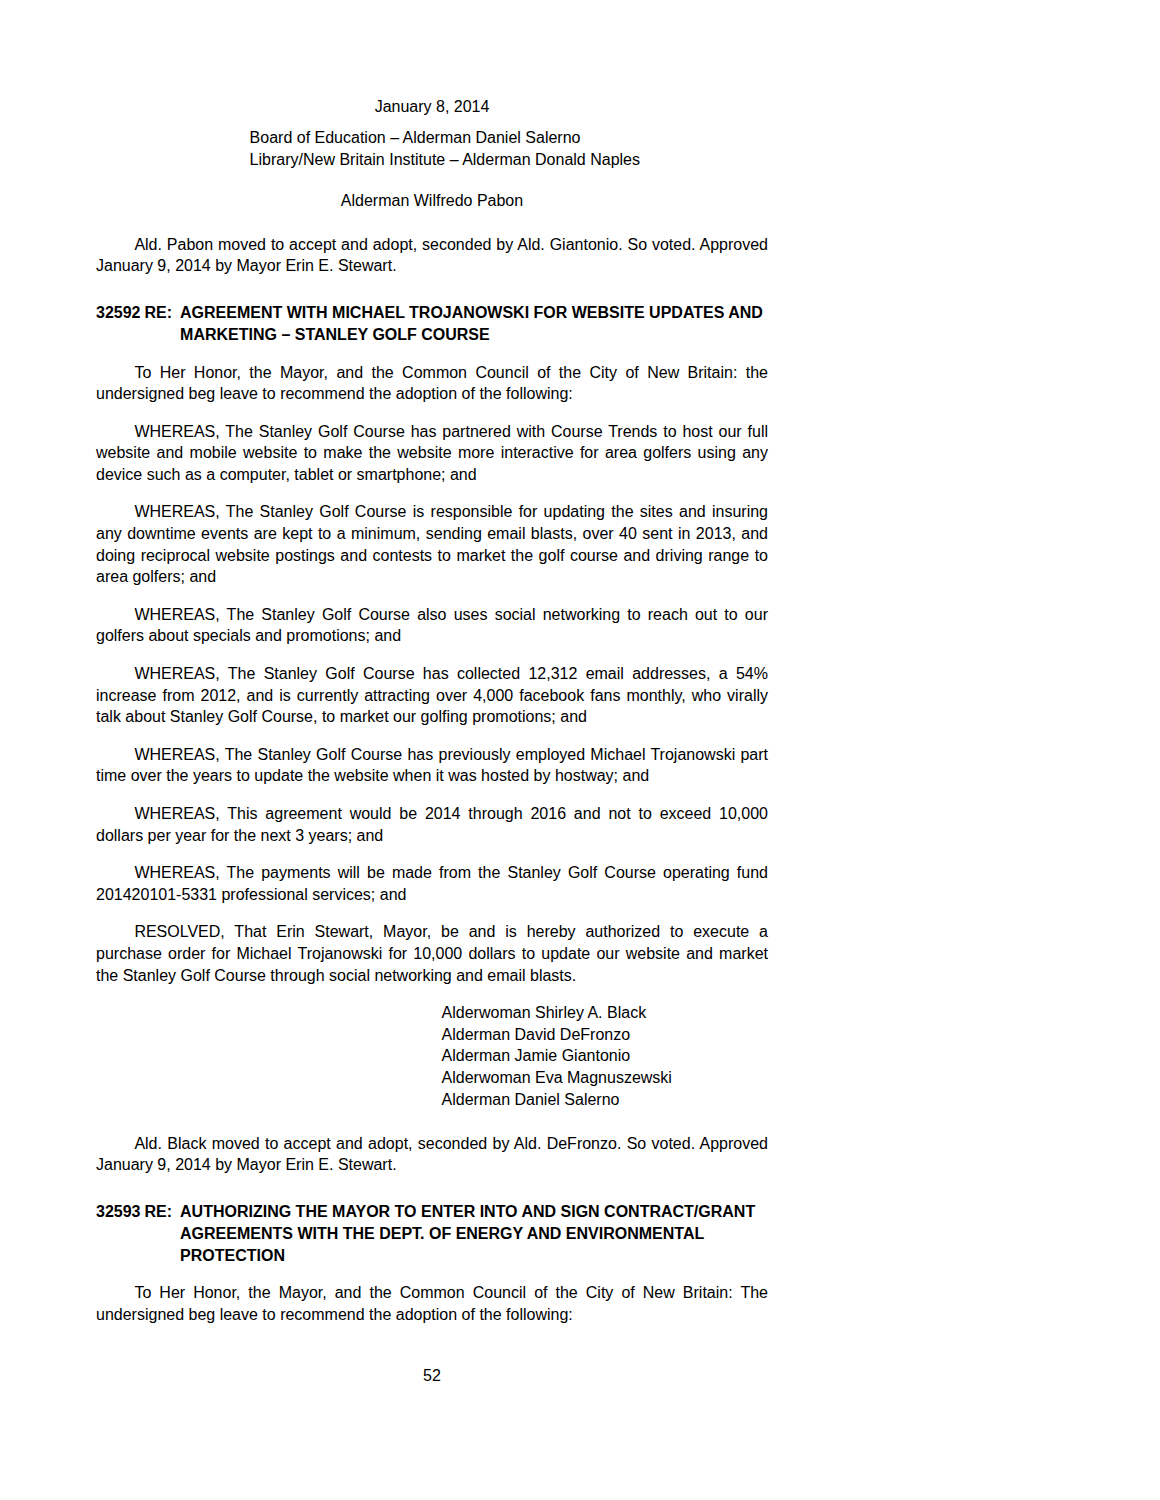January 8, 2014
Board of Education – Alderman Daniel Salerno
Library/New Britain Institute – Alderman Donald Naples
Alderman Wilfredo Pabon
Ald. Pabon moved to accept and adopt, seconded by Ald. Giantonio. So voted. Approved January 9, 2014 by Mayor Erin E. Stewart.
32592 RE: AGREEMENT WITH MICHAEL TROJANOWSKI FOR WEBSITE UPDATES AND MARKETING – STANLEY GOLF COURSE
To Her Honor, the Mayor, and the Common Council of the City of New Britain: the undersigned beg leave to recommend the adoption of the following:
WHEREAS, The Stanley Golf Course has partnered with Course Trends to host our full website and mobile website to make the website more interactive for area golfers using any device such as a computer, tablet or smartphone; and
WHEREAS, The Stanley Golf Course is responsible for updating the sites and insuring any downtime events are kept to a minimum, sending email blasts, over 40 sent in 2013, and doing reciprocal website postings and contests to market the golf course and driving range to area golfers; and
WHEREAS, The Stanley Golf Course also uses social networking to reach out to our golfers about specials and promotions; and
WHEREAS, The Stanley Golf Course has collected 12,312 email addresses, a 54% increase from 2012, and is currently attracting over 4,000 facebook fans monthly, who virally talk about Stanley Golf Course, to market our golfing promotions; and
WHEREAS, The Stanley Golf Course has previously employed Michael Trojanowski part time over the years to update the website when it was hosted by hostway; and
WHEREAS, This agreement would be 2014 through 2016 and not to exceed 10,000 dollars per year for the next 3 years; and
WHEREAS, The payments will be made from the Stanley Golf Course operating fund 201420101-5331 professional services; and
RESOLVED, That Erin Stewart, Mayor, be and is hereby authorized to execute a purchase order for Michael Trojanowski for 10,000 dollars to update our website and market the Stanley Golf Course through social networking and email blasts.
Alderwoman Shirley A. Black
Alderman David DeFronzo
Alderman Jamie Giantonio
Alderwoman Eva Magnuszewski
Alderman Daniel Salerno
Ald. Black moved to accept and adopt, seconded by Ald. DeFronzo. So voted. Approved January 9, 2014 by Mayor Erin E. Stewart.
32593 RE: AUTHORIZING THE MAYOR TO ENTER INTO AND SIGN CONTRACT/GRANT AGREEMENTS WITH THE DEPT. OF ENERGY AND ENVIRONMENTAL PROTECTION
To Her Honor, the Mayor, and the Common Council of the City of New Britain: The undersigned beg leave to recommend the adoption of the following:
52